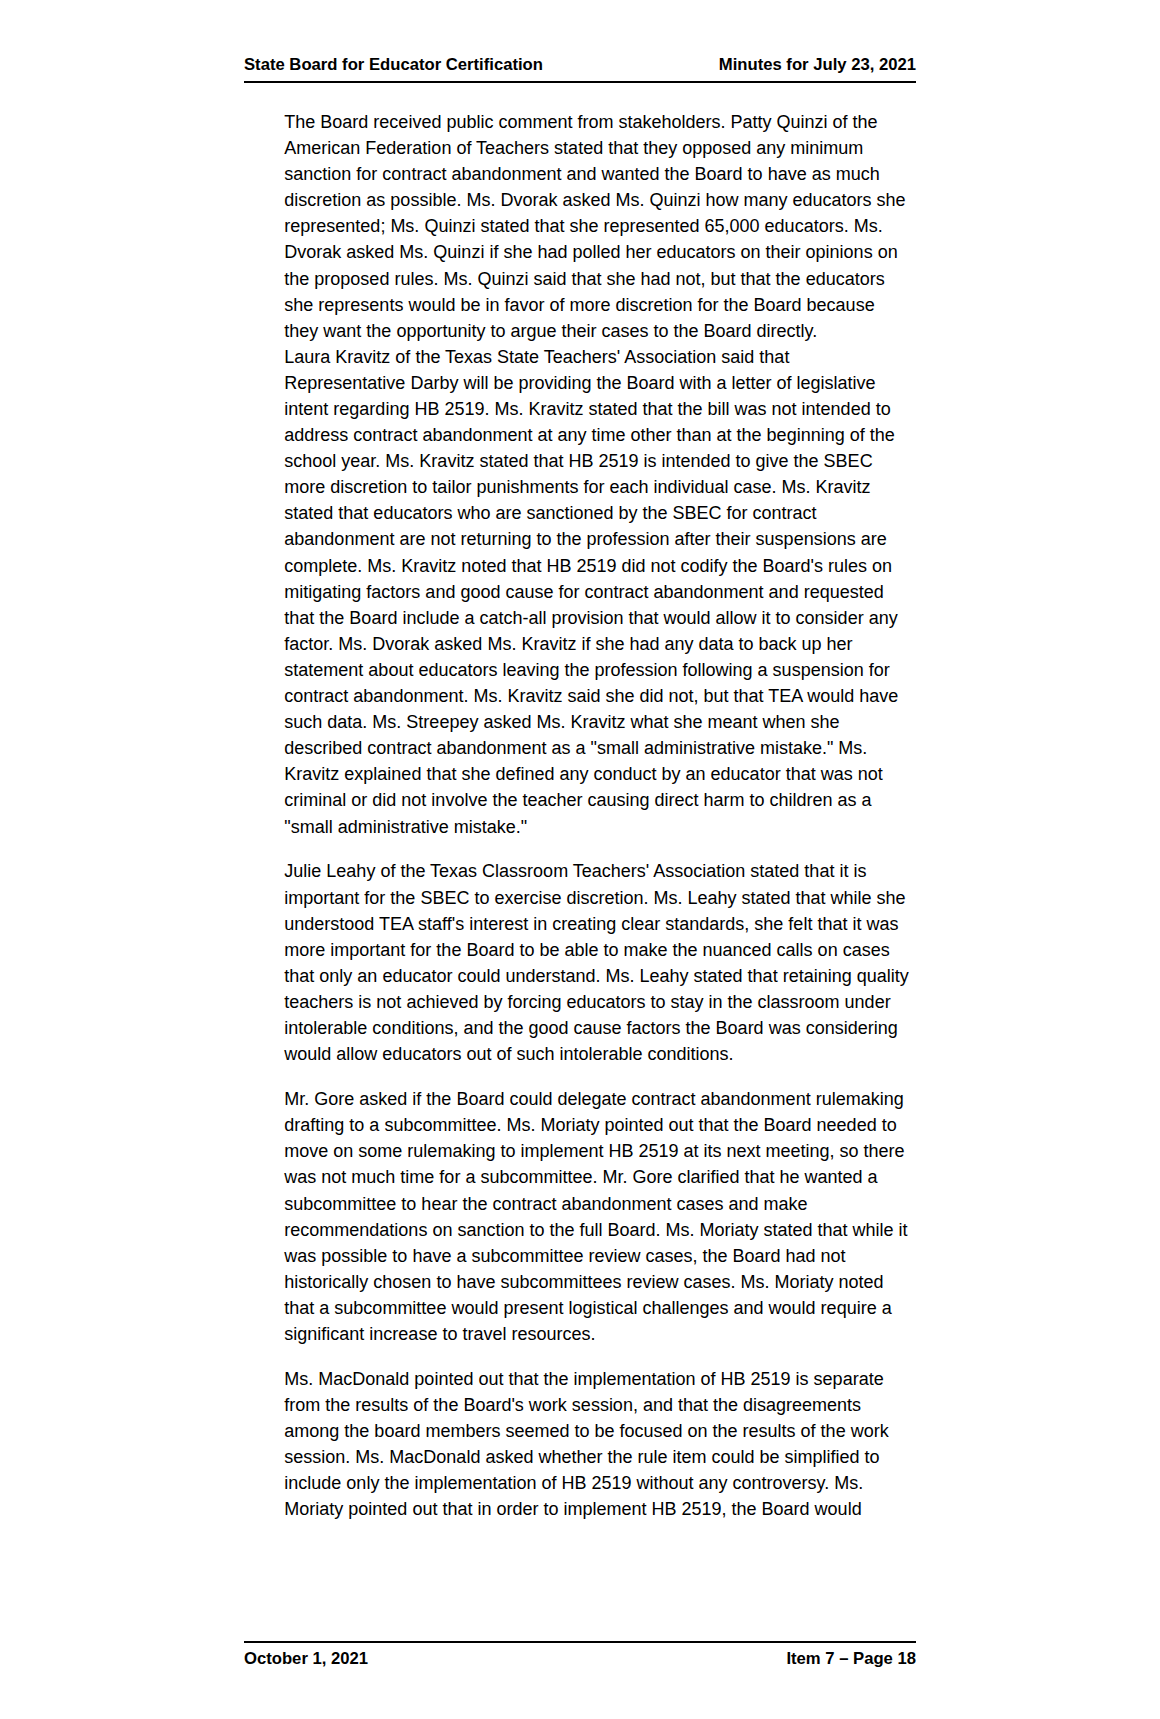State Board for Educator Certification Minutes for July 23, 2021
The Board received public comment from stakeholders. Patty Quinzi of the American Federation of Teachers stated that they opposed any minimum sanction for contract abandonment and wanted the Board to have as much discretion as possible. Ms. Dvorak asked Ms. Quinzi how many educators she represented; Ms. Quinzi stated that she represented 65,000 educators. Ms. Dvorak asked Ms. Quinzi if she had polled her educators on their opinions on the proposed rules. Ms. Quinzi said that she had not, but that the educators she represents would be in favor of more discretion for the Board because they want the opportunity to argue their cases to the Board directly.
Laura Kravitz of the Texas State Teachers' Association said that Representative Darby will be providing the Board with a letter of legislative intent regarding HB 2519. Ms. Kravitz stated that the bill was not intended to address contract abandonment at any time other than at the beginning of the school year. Ms. Kravitz stated that HB 2519 is intended to give the SBEC more discretion to tailor punishments for each individual case. Ms. Kravitz stated that educators who are sanctioned by the SBEC for contract abandonment are not returning to the profession after their suspensions are complete. Ms. Kravitz noted that HB 2519 did not codify the Board's rules on mitigating factors and good cause for contract abandonment and requested that the Board include a catch-all provision that would allow it to consider any factor. Ms. Dvorak asked Ms. Kravitz if she had any data to back up her statement about educators leaving the profession following a suspension for contract abandonment. Ms. Kravitz said she did not, but that TEA would have such data. Ms. Streepey asked Ms. Kravitz what she meant when she described contract abandonment as a "small administrative mistake." Ms. Kravitz explained that she defined any conduct by an educator that was not criminal or did not involve the teacher causing direct harm to children as a "small administrative mistake."
Julie Leahy of the Texas Classroom Teachers' Association stated that it is important for the SBEC to exercise discretion. Ms. Leahy stated that while she understood TEA staff's interest in creating clear standards, she felt that it was more important for the Board to be able to make the nuanced calls on cases that only an educator could understand. Ms. Leahy stated that retaining quality teachers is not achieved by forcing educators to stay in the classroom under intolerable conditions, and the good cause factors the Board was considering would allow educators out of such intolerable conditions.
Mr. Gore asked if the Board could delegate contract abandonment rulemaking drafting to a subcommittee. Ms. Moriaty pointed out that the Board needed to move on some rulemaking to implement HB 2519 at its next meeting, so there was not much time for a subcommittee. Mr. Gore clarified that he wanted a subcommittee to hear the contract abandonment cases and make recommendations on sanction to the full Board. Ms. Moriaty stated that while it was possible to have a subcommittee review cases, the Board had not historically chosen to have subcommittees review cases. Ms. Moriaty noted that a subcommittee would present logistical challenges and would require a significant increase to travel resources.
Ms. MacDonald pointed out that the implementation of HB 2519 is separate from the results of the Board's work session, and that the disagreements among the board members seemed to be focused on the results of the work session. Ms. MacDonald asked whether the rule item could be simplified to include only the implementation of HB 2519 without any controversy. Ms. Moriaty pointed out that in order to implement HB 2519, the Board would
October 1, 2021 Item 7 – Page 18